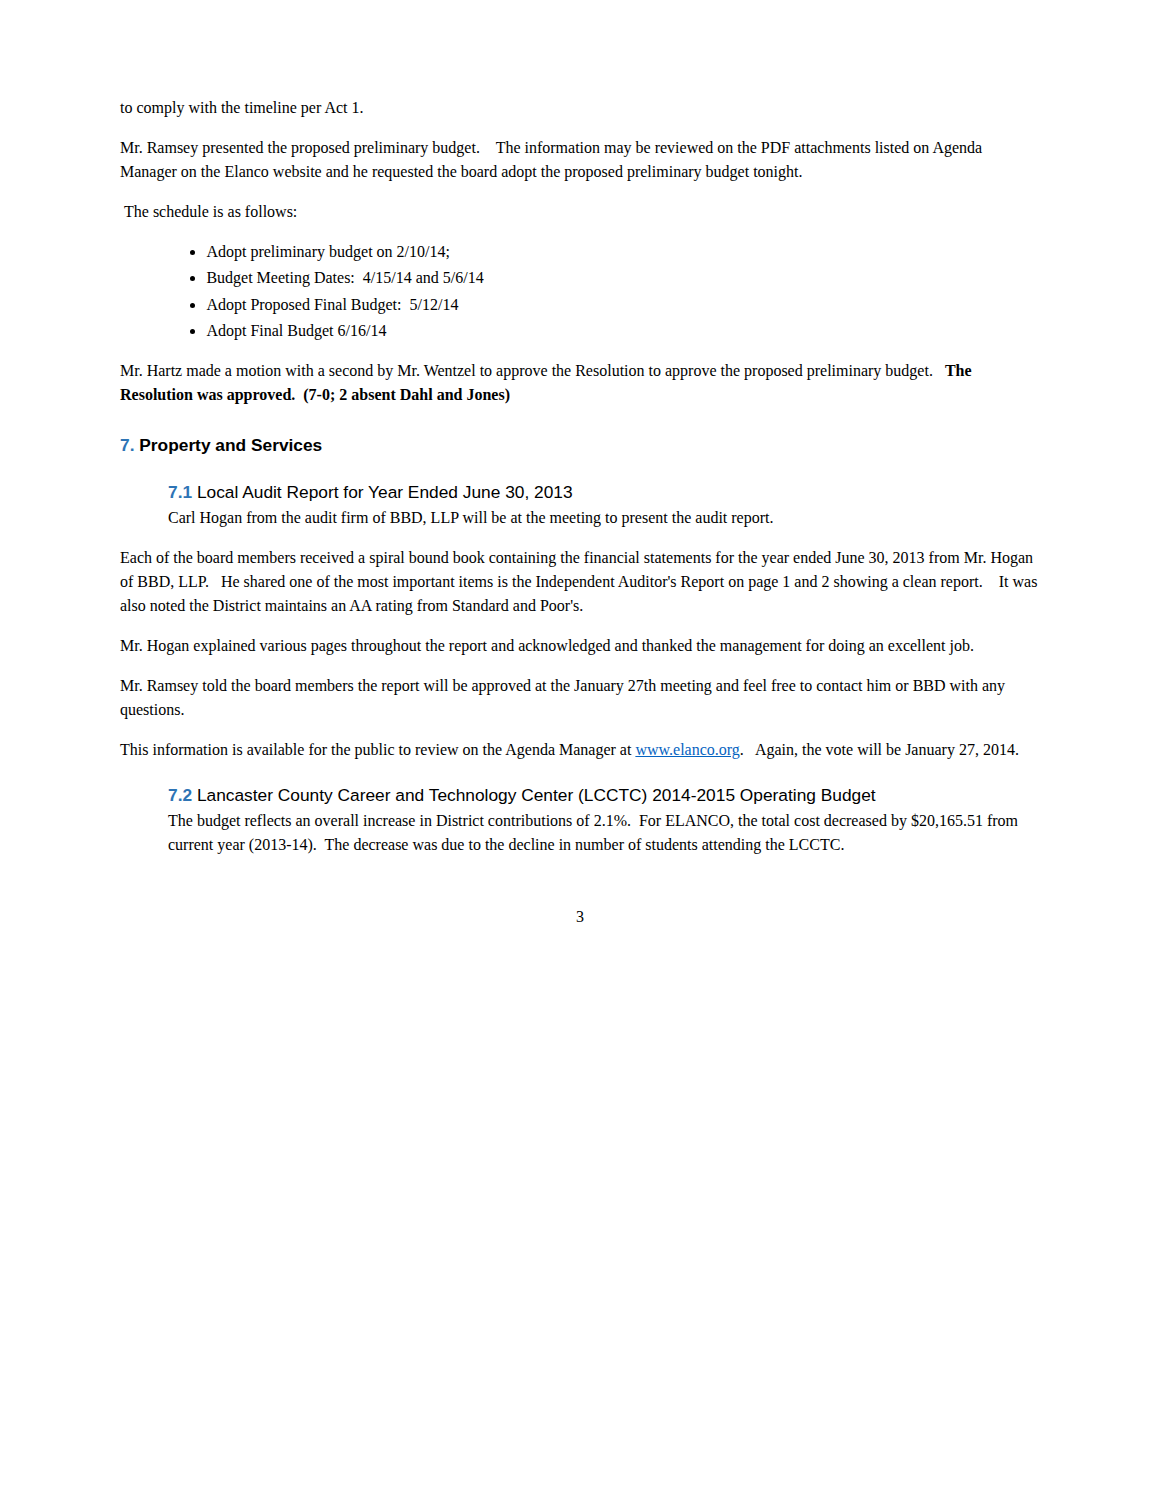to comply with the timeline per Act 1.
Mr. Ramsey presented the proposed preliminary budget. The information may be reviewed on the PDF attachments listed on Agenda Manager on the Elanco website and he requested the board adopt the proposed preliminary budget tonight.
The schedule is as follows:
Adopt preliminary budget on 2/10/14;
Budget Meeting Dates: 4/15/14 and 5/6/14
Adopt Proposed Final Budget: 5/12/14
Adopt Final Budget 6/16/14
Mr. Hartz made a motion with a second by Mr. Wentzel to approve the Resolution to approve the proposed preliminary budget. The Resolution was approved. (7-0; 2 absent Dahl and Jones)
7. Property and Services
7.1 Local Audit Report for Year Ended June 30, 2013
Carl Hogan from the audit firm of BBD, LLP will be at the meeting to present the audit report.
Each of the board members received a spiral bound book containing the financial statements for the year ended June 30, 2013 from Mr. Hogan of BBD, LLP. He shared one of the most important items is the Independent Auditor's Report on page 1 and 2 showing a clean report. It was also noted the District maintains an AA rating from Standard and Poor's.
Mr. Hogan explained various pages throughout the report and acknowledged and thanked the management for doing an excellent job.
Mr. Ramsey told the board members the report will be approved at the January 27th meeting and feel free to contact him or BBD with any questions.
This information is available for the public to review on the Agenda Manager at www.elanco.org. Again, the vote will be January 27, 2014.
7.2 Lancaster County Career and Technology Center (LCCTC) 2014-2015 Operating Budget
The budget reflects an overall increase in District contributions of 2.1%. For ELANCO, the total cost decreased by $20,165.51 from current year (2013-14). The decrease was due to the decline in number of students attending the LCCTC.
3